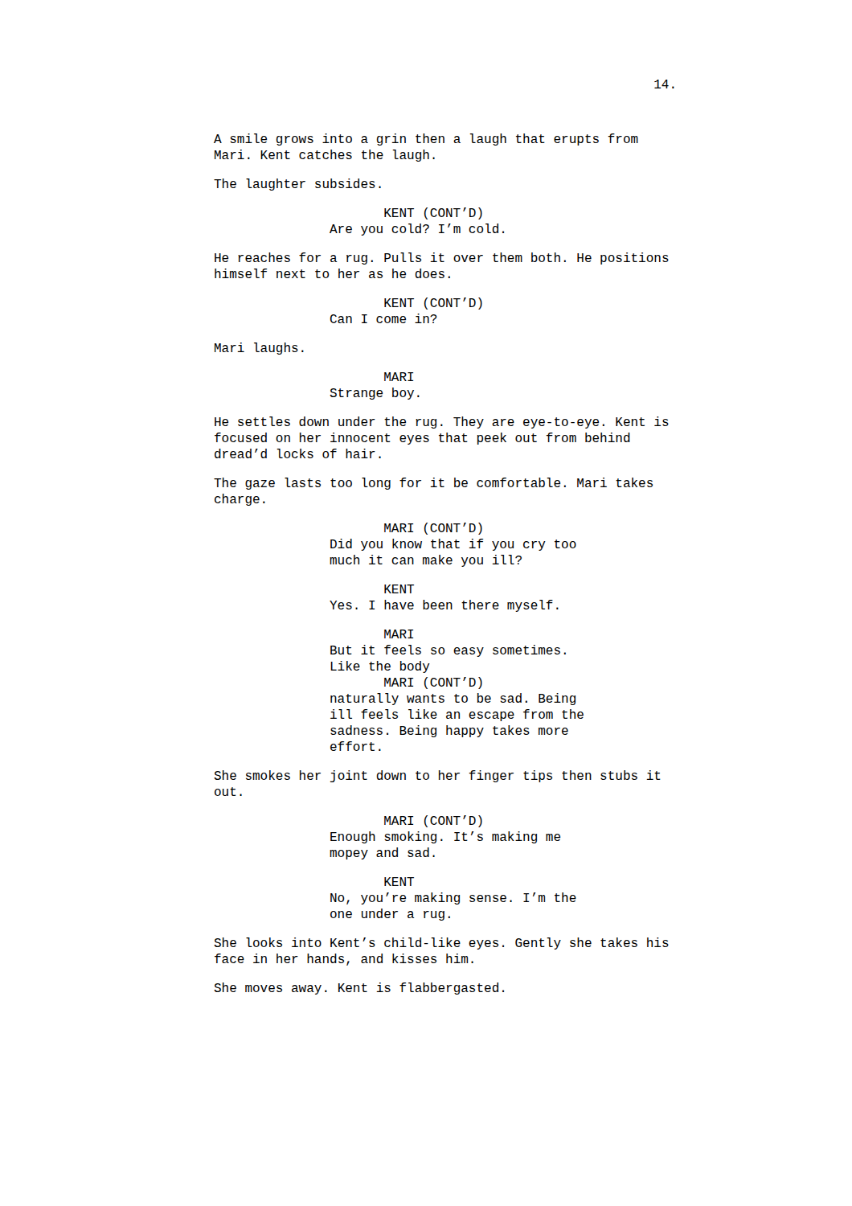14.
A smile grows into a grin then a laugh that erupts from Mari. Kent catches the laugh.
The laughter subsides.
KENT (CONT’D)
Are you cold? I’m cold.
He reaches for a rug. Pulls it over them both. He positions himself next to her as he does.
KENT (CONT’D)
Can I come in?
Mari laughs.
MARI
Strange boy.
He settles down under the rug. They are eye-to-eye. Kent is focused on her innocent eyes that peek out from behind dread’d locks of hair.
The gaze lasts too long for it be comfortable. Mari takes charge.
MARI (CONT’D)
Did you know that if you cry too much it can make you ill?
KENT
Yes. I have been there myself.
MARI
But it feels so easy sometimes. Like the body
MARI (CONT’D)
naturally wants to be sad. Being ill feels like an escape from the sadness. Being happy takes more effort.
She smokes her joint down to her finger tips then stubs it out.
MARI (CONT’D)
Enough smoking. It’s making me mopey and sad.
KENT
No, you’re making sense. I’m the one under a rug.
She looks into Kent’s child-like eyes. Gently she takes his face in her hands, and kisses him.
She moves away. Kent is flabbergasted.